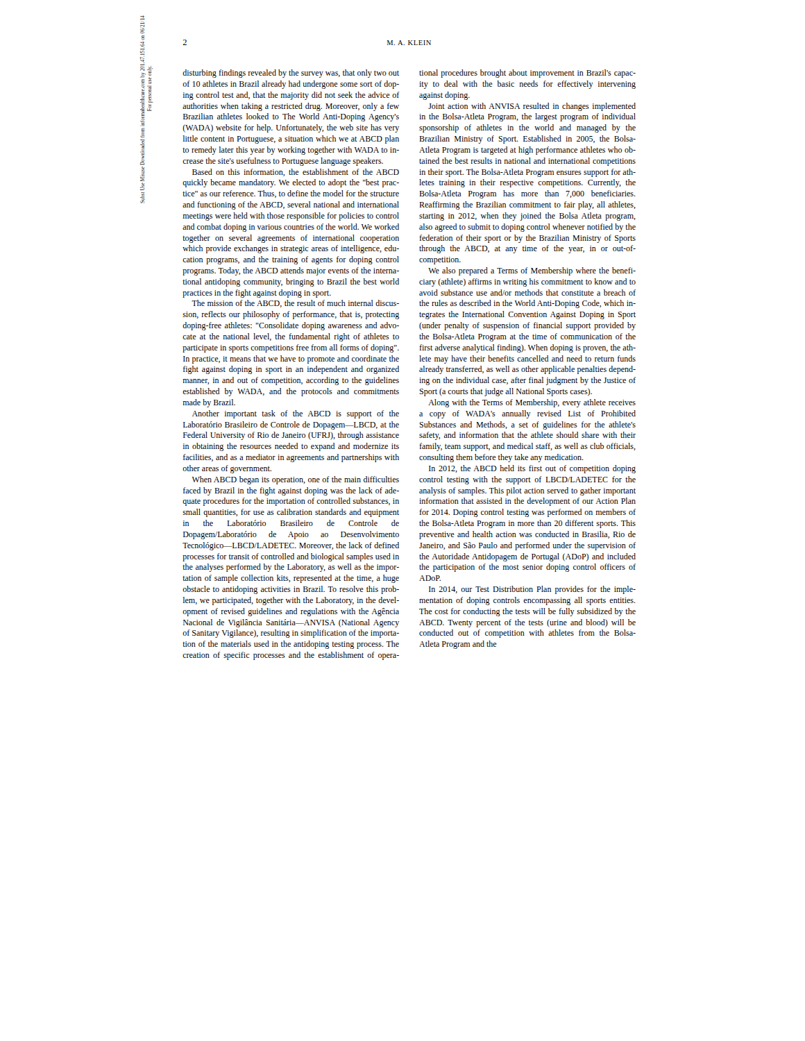Subst Use Misuse Downloaded from informahealthcare.com by 201.47.151.64 on 06/21/14 For personal use only.
2
M. A. KLEIN
disturbing findings revealed by the survey was, that only two out of 10 athletes in Brazil already had undergone some sort of doping control test and, that the majority did not seek the advice of authorities when taking a restricted drug. Moreover, only a few Brazilian athletes looked to The World Anti-Doping Agency's (WADA) website for help. Unfortunately, the web site has very little content in Portuguese, a situation which we at ABCD plan to remedy later this year by working together with WADA to increase the site's usefulness to Portuguese language speakers.
Based on this information, the establishment of the ABCD quickly became mandatory. We elected to adopt the "best practice" as our reference. Thus, to define the model for the structure and functioning of the ABCD, several national and international meetings were held with those responsible for policies to control and combat doping in various countries of the world. We worked together on several agreements of international cooperation which provide exchanges in strategic areas of intelligence, education programs, and the training of agents for doping control programs. Today, the ABCD attends major events of the international antidoping community, bringing to Brazil the best world practices in the fight against doping in sport.
The mission of the ABCD, the result of much internal discussion, reflects our philosophy of performance, that is, protecting doping-free athletes: "Consolidate doping awareness and advocate at the national level, the fundamental right of athletes to participate in sports competitions free from all forms of doping". In practice, it means that we have to promote and coordinate the fight against doping in sport in an independent and organized manner, in and out of competition, according to the guidelines established by WADA, and the protocols and commitments made by Brazil.
Another important task of the ABCD is support of the Laboratório Brasileiro de Controle de Dopagem—LBCD, at the Federal University of Rio de Janeiro (UFRJ), through assistance in obtaining the resources needed to expand and modernize its facilities, and as a mediator in agreements and partnerships with other areas of government.
When ABCD began its operation, one of the main difficulties faced by Brazil in the fight against doping was the lack of adequate procedures for the importation of controlled substances, in small quantities, for use as calibration standards and equipment in the Laboratório Brasileiro de Controle de Dopagem/Laboratório de Apoio ao Desenvolvimento Tecnológico—LBCD/LADETEC. Moreover, the lack of defined processes for transit of controlled and biological samples used in the analyses performed by the Laboratory, as well as the importation of sample collection kits, represented at the time, a huge obstacle to antidoping activities in Brazil. To resolve this problem, we participated, together with the Laboratory, in the development of revised guidelines and regulations with the Agência Nacional de Vigilância Sanitária—ANVISA (National Agency of Sanitary Vigilance), resulting in simplification of the importation of the materials used in the antidoping testing process. The creation of specific processes and the establishment of operational procedures brought about improvement in Brazil's capacity to deal with the basic needs for effectively intervening against doping.
Joint action with ANVISA resulted in changes implemented in the Bolsa-Atleta Program, the largest program of individual sponsorship of athletes in the world and managed by the Brazilian Ministry of Sport. Established in 2005, the Bolsa-Atleta Program is targeted at high performance athletes who obtained the best results in national and international competitions in their sport. The Bolsa-Atleta Program ensures support for athletes training in their respective competitions. Currently, the Bolsa-Atleta Program has more than 7,000 beneficiaries. Reaffirming the Brazilian commitment to fair play, all athletes, starting in 2012, when they joined the Bolsa Atleta program, also agreed to submit to doping control whenever notified by the federation of their sport or by the Brazilian Ministry of Sports through the ABCD, at any time of the year, in or out-of-competition.
We also prepared a Terms of Membership where the beneficiary (athlete) affirms in writing his commitment to know and to avoid substance use and/or methods that constitute a breach of the rules as described in the World Anti-Doping Code, which integrates the International Convention Against Doping in Sport (under penalty of suspension of financial support provided by the Bolsa-Atleta Program at the time of communication of the first adverse analytical finding). When doping is proven, the athlete may have their benefits cancelled and need to return funds already transferred, as well as other applicable penalties depending on the individual case, after final judgment by the Justice of Sport (a courts that judge all National Sports cases).
Along with the Terms of Membership, every athlete receives a copy of WADA's annually revised List of Prohibited Substances and Methods, a set of guidelines for the athlete's safety, and information that the athlete should share with their family, team support, and medical staff, as well as club officials, consulting them before they take any medication.
In 2012, the ABCD held its first out of competition doping control testing with the support of LBCD/LADETEC for the analysis of samples. This pilot action served to gather important information that assisted in the development of our Action Plan for 2014. Doping control testing was performed on members of the Bolsa-Atleta Program in more than 20 different sports. This preventive and health action was conducted in Brasilia, Rio de Janeiro, and São Paulo and performed under the supervision of the Autoridade Antidopagem de Portugal (ADoP) and included the participation of the most senior doping control officers of ADoP.
In 2014, our Test Distribution Plan provides for the implementation of doping controls encompassing all sports entities. The cost for conducting the tests will be fully subsidized by the ABCD. Twenty percent of the tests (urine and blood) will be conducted out of competition with athletes from the Bolsa-Atleta Program and the